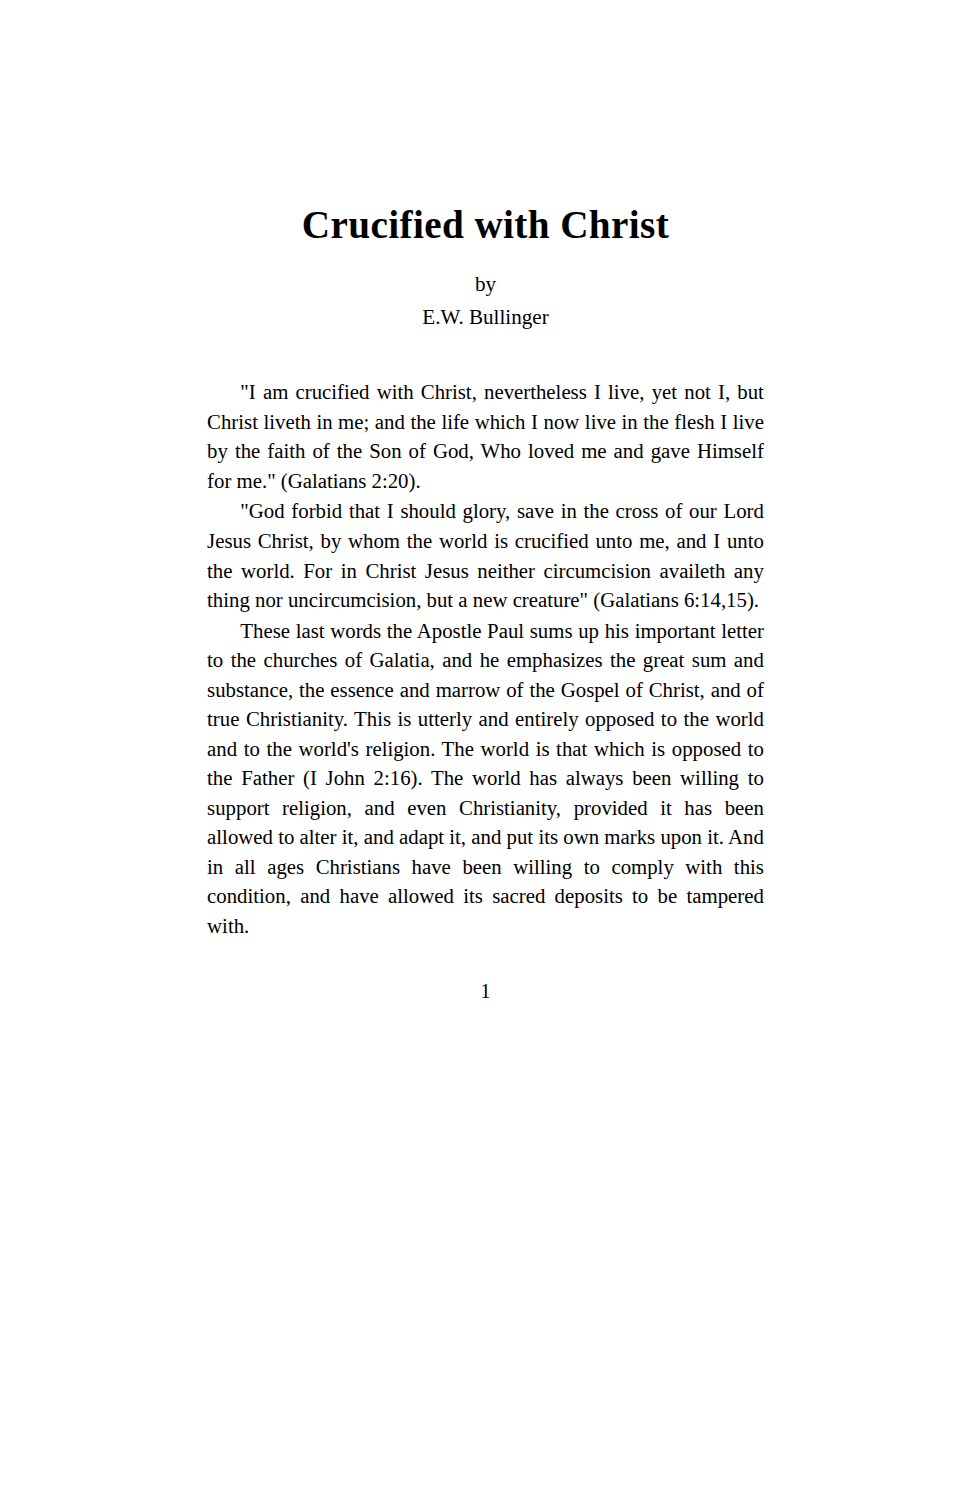Crucified with Christ
by E.W. Bullinger
"I am crucified with Christ, nevertheless I live, yet not I, but Christ liveth in me; and the life which I now live in the flesh I live by the faith of the Son of God, Who loved me and gave Himself for me." (Galatians 2:20).
"God forbid that I should glory, save in the cross of our Lord Jesus Christ, by whom the world is crucified unto me, and I unto the world. For in Christ Jesus neither circumcision availeth any thing nor uncircumcision, but a new creature" (Galatians 6:14,15).
These last words the Apostle Paul sums up his important letter to the churches of Galatia, and he emphasizes the great sum and substance, the essence and marrow of the Gospel of Christ, and of true Christianity. This is utterly and entirely opposed to the world and to the world's religion. The world is that which is opposed to the Father (I John 2:16). The world has always been willing to support religion, and even Christianity, provided it has been allowed to alter it, and adapt it, and put its own marks upon it. And in all ages Christians have been willing to comply with this condition, and have allowed its sacred deposits to be tampered with.
1